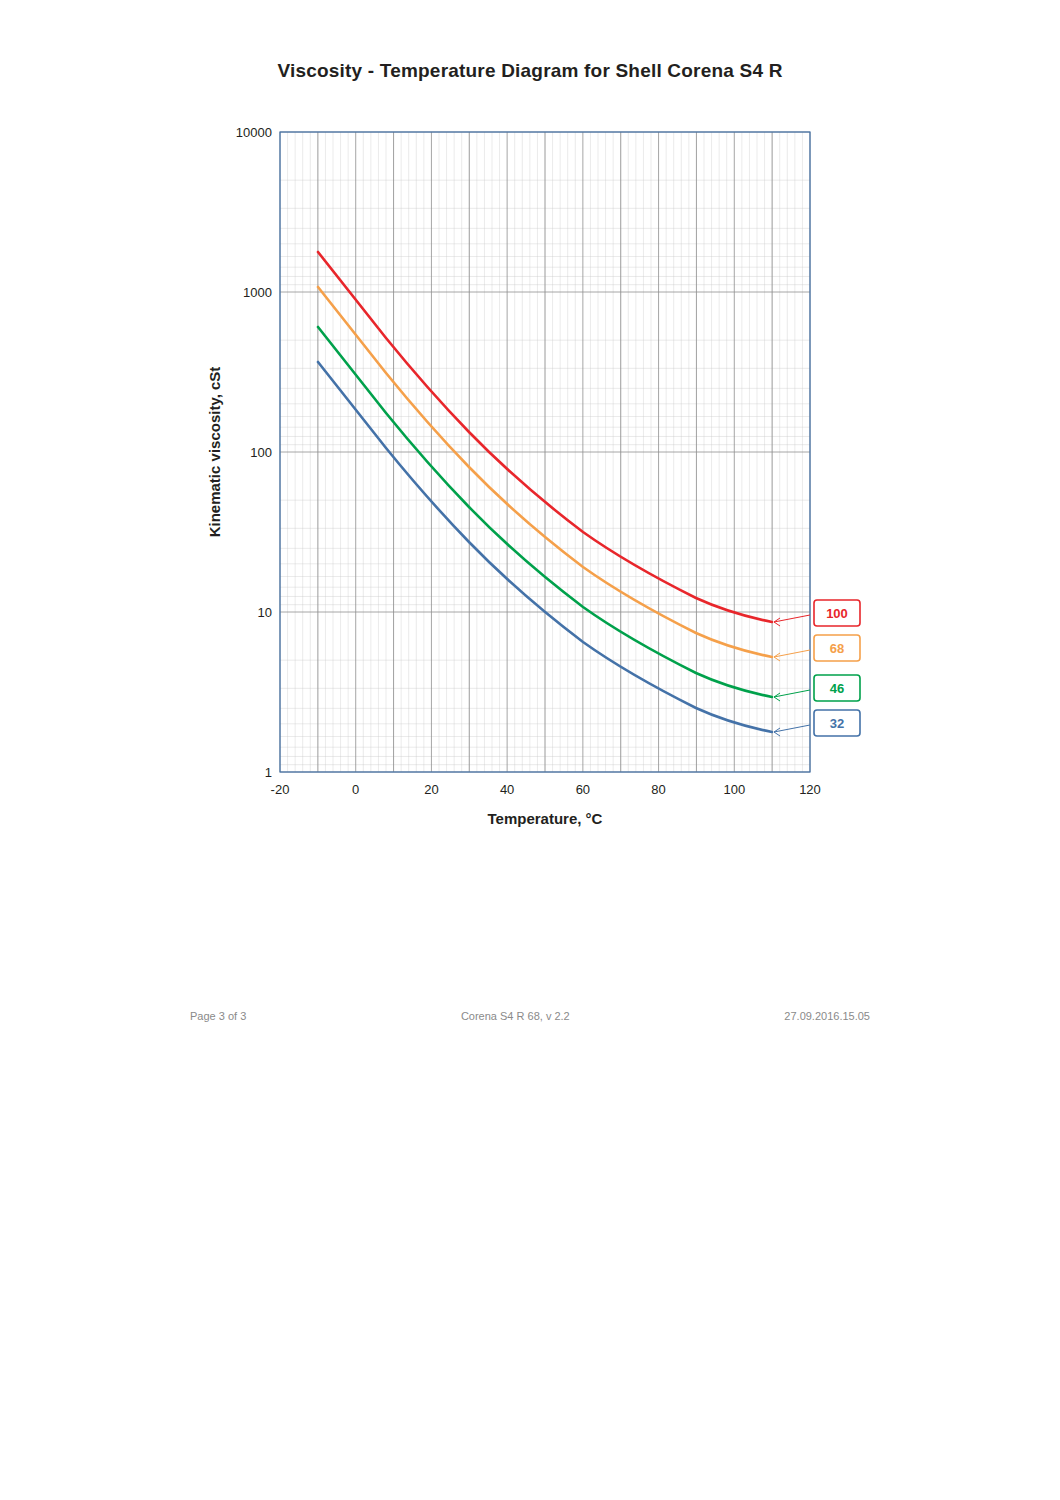Viscosity - Temperature Diagram for Shell Corena S4 R
10000 1000 100 10 1 -20 0 20 40 60 80 100 120 Temperature, °C Kinematic viscosity, cSt 100 68 46 32
Page 3 of 3 Corena S4 R 68, v 2.2 27.09.2016.15.05